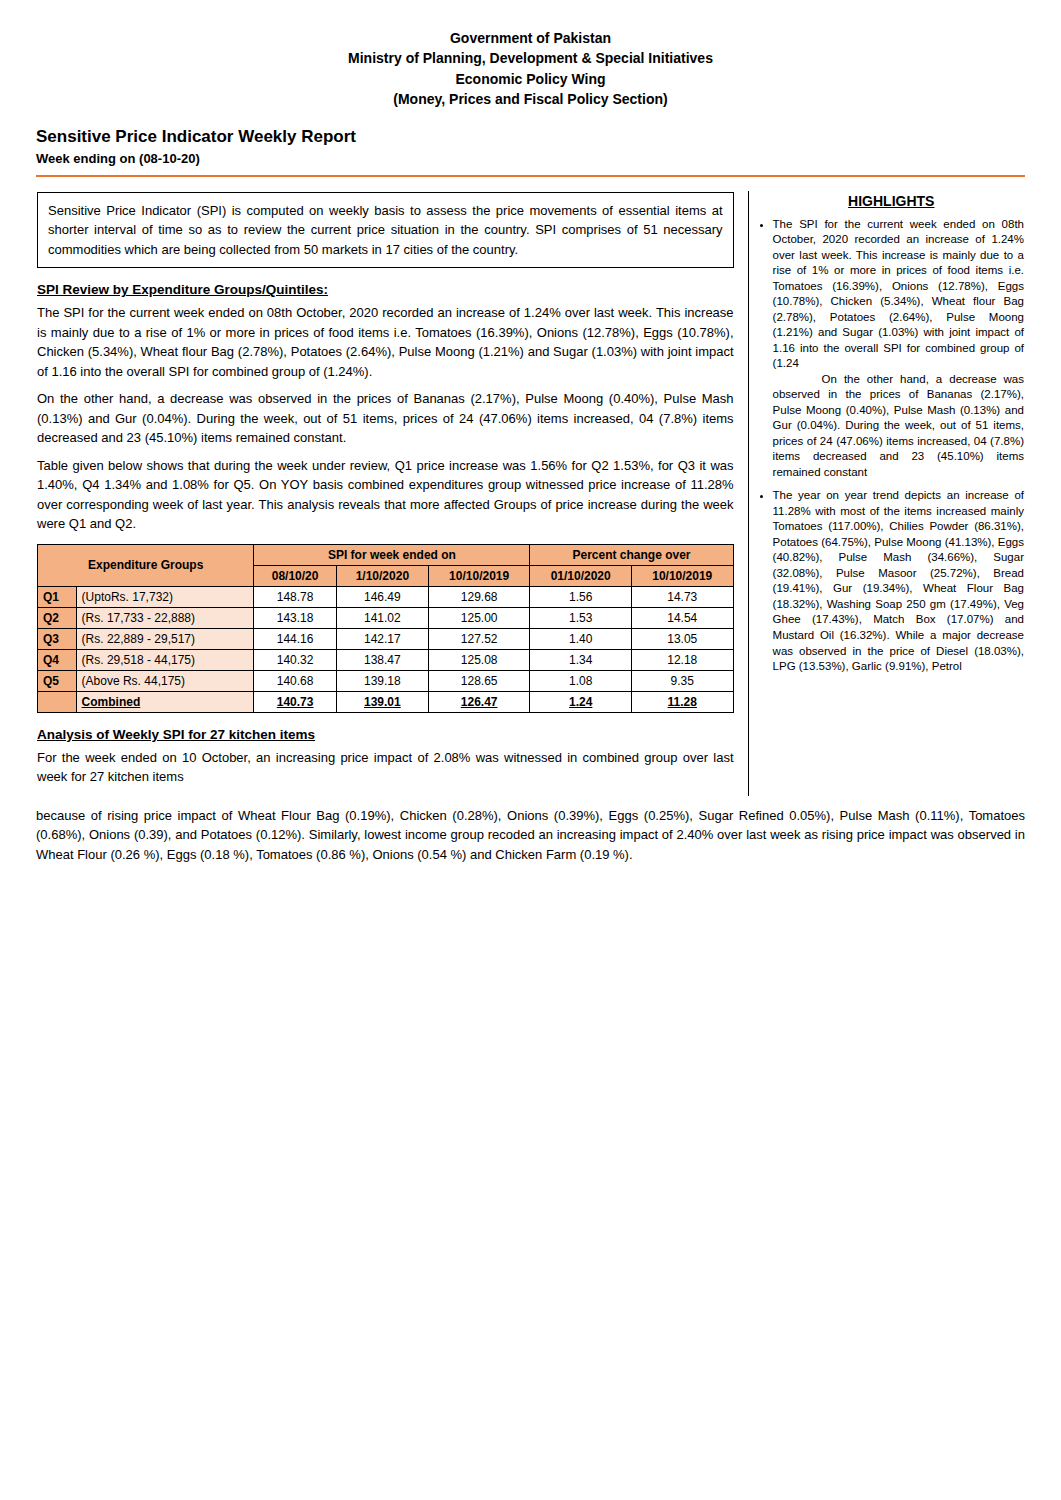Government of Pakistan
Ministry of Planning, Development & Special Initiatives
Economic Policy Wing
(Money, Prices and Fiscal Policy Section)
Sensitive Price Indicator Weekly Report
Week ending on (08-10-20)
| Sensitive Price Indicator (SPI) is computed on weekly basis to assess the price movements of essential items at shorter interval of time so as to review the current price situation in the country. SPI comprises of 51 necessary commodities which are being collected from 50 markets in 17 cities of the country. SPI Review by Expenditure Groups/Quintiles: The SPI for the current week ended on 08th October, 2020 recorded an increase of 1.24% over last week. This increase is mainly due to a rise of 1% or more in prices of food items i.e. Tomatoes (16.39%), Onions (12.78%), Eggs (10.78%), Chicken (5.34%), Wheat flour Bag (2.78%), Potatoes (2.64%), Pulse Moong (1.21%) and Sugar (1.03%) with joint impact of 1.16 into the overall SPI for combined group of (1.24%). On the other hand, a decrease was observed in the prices of Bananas (2.17%), Pulse Moong (0.40%), Pulse Mash (0.13%) and Gur (0.04%). During the week, out of 51 items, prices of 24 (47.06%) items increased, 04 (7.8%) items decreased and 23 (45.10%) items remained constant. Table given below shows that during the week under review, Q1 price increase was 1.56% for Q2 1.53%, for Q3 it was 1.40%, Q4 1.34% and 1.08% for Q5. On YOY basis combined expenditures group witnessed price increase of 11.28% over corresponding week of last year. This analysis reveals that more affected Groups of price increase during the week were Q1 and Q2. / Expenditure Groups / SPI for week ended on / Percent change over / / --- / --- / --- / / 08/10/20 / 1/10/2020 / 10/10/2019 / 01/10/2020 / 10/10/2019 / / Q1 / (UptoRs. 17,732) / 148.78 / 146.49 / 129.68 / 1.56 / 14.73 / / Q2 / (Rs. 17,733 - 22,888) / 143.18 / 141.02 / 125.00 / 1.53 / 14.54 / / Q3 / (Rs. 22,889 - 29,517) / 144.16 / 142.17 / 127.52 / 1.40 / 13.05 / / Q4 / (Rs. 29,518 - 44,175) / 140.32 / 138.47 / 125.08 / 1.34 / 12.18 / / Q5 / (Above Rs. 44,175) / 140.68 / 139.18 / 128.65 / 1.08 / 9.35 / / / Combined / 140.73 / 139.01 / 126.47 / 1.24 / 11.28 / Analysis of Weekly SPI for 27 kitchen items For the week ended on 10 October, an increasing price impact of 2.08% was witnessed in combined group over last week for 27 kitchen items | HIGHLIGHTS The SPI for the current week ended on 08th October, 2020 recorded an increase of 1.24% over last week. This increase is mainly due to a rise of 1% or more in prices of food items i.e. Tomatoes (16.39%), Onions (12.78%), Eggs (10.78%), Chicken (5.34%), Wheat flour Bag (2.78%), Potatoes (2.64%), Pulse Moong (1.21%) and Sugar (1.03%) with joint impact of 1.16 into the overall SPI for combined group of (1.24 On the other hand, a decrease was observed in the prices of Bananas (2.17%), Pulse Moong (0.40%), Pulse Mash (0.13%) and Gur (0.04%). During the week, out of 51 items, prices of 24 (47.06%) items increased, 04 (7.8%) items decreased and 23 (45.10%) items remained constant The year on year trend depicts an increase of 11.28% with most of the items increased mainly Tomatoes (117.00%), Chilies Powder (86.31%), Potatoes (64.75%), Pulse Moong (41.13%), Eggs (40.82%), Pulse Mash (34.66%), Sugar (32.08%), Pulse Masoor (25.72%), Bread (19.41%), Gur (19.34%), Wheat Flour Bag (18.32%), Washing Soap 250 gm (17.49%), Veg Ghee (17.43%), Match Box (17.07%) and Mustard Oil (16.32%). While a major decrease was observed in the price of Diesel (18.03%), LPG (13.53%), Garlic (9.91%), Petrol |
because of rising price impact of Wheat Flour Bag (0.19%), Chicken (0.28%), Onions (0.39%), Eggs (0.25%), Sugar Refined 0.05%), Pulse Mash (0.11%), Tomatoes (0.68%), Onions (0.39), and Potatoes (0.12%). Similarly, lowest income group recoded an increasing impact of 2.40% over last week as rising price impact was observed in Wheat Flour (0.26 %), Eggs (0.18 %), Tomatoes (0.86 %), Onions (0.54 %) and Chicken Farm (0.19 %).